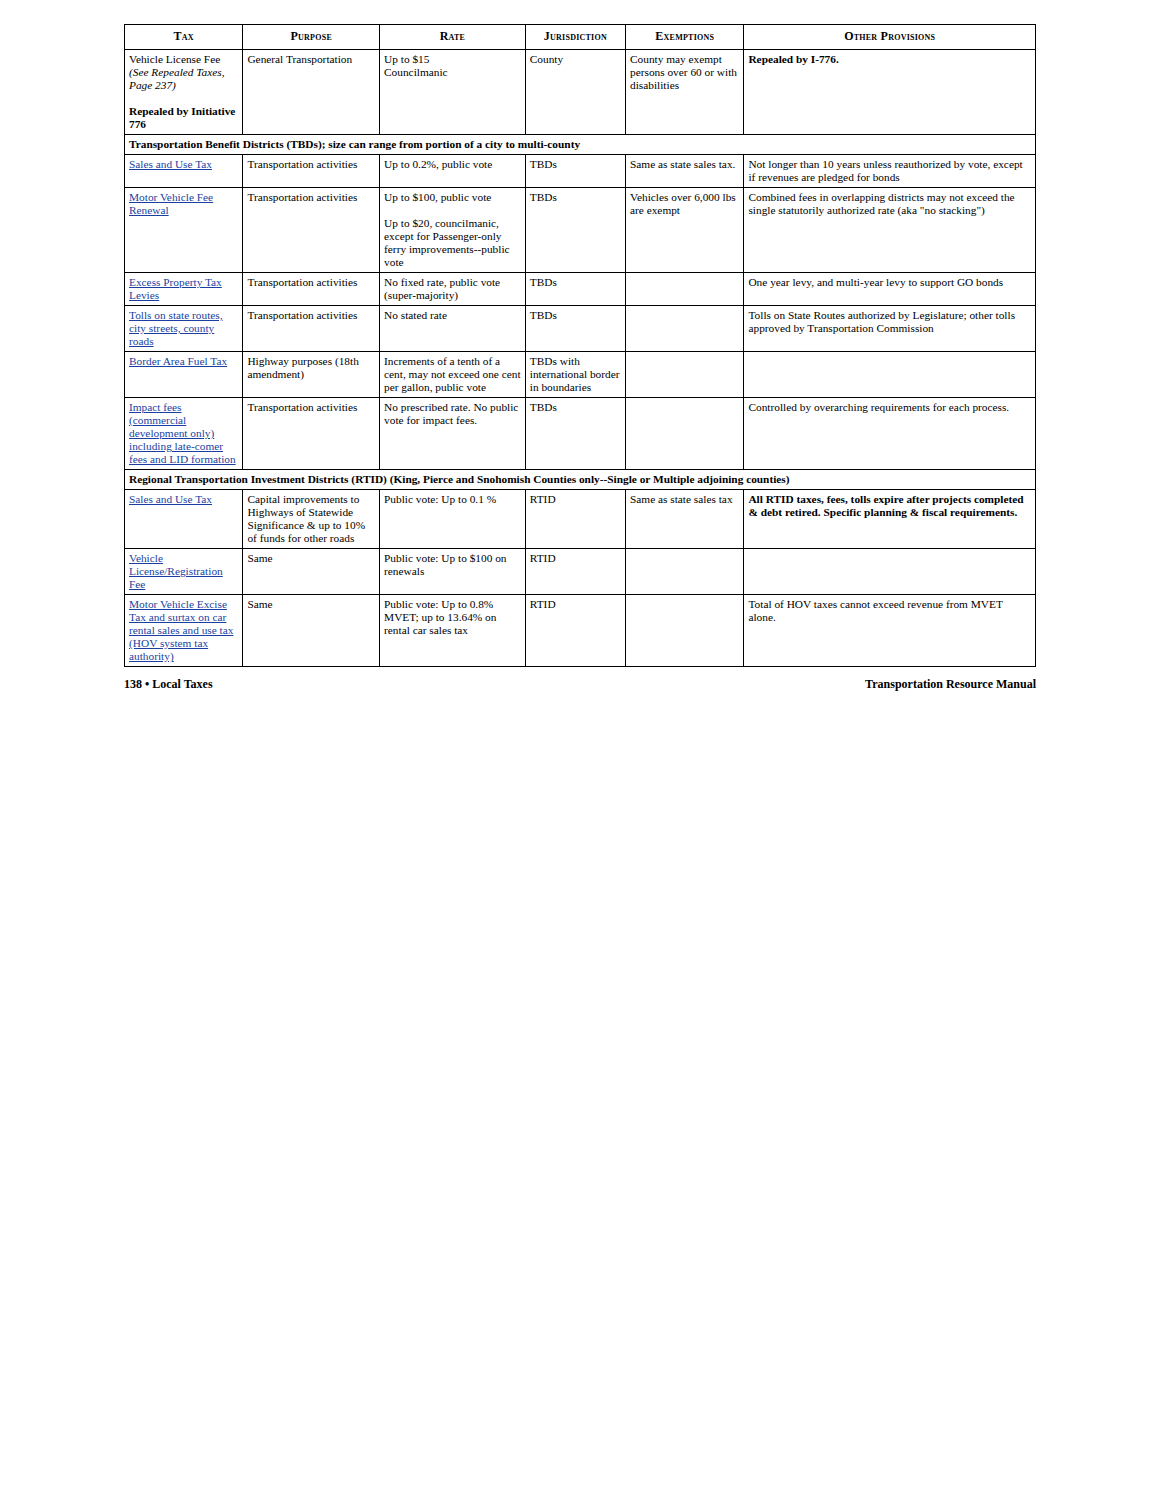| Tax | Purpose | Rate | Jurisdiction | Exemptions | Other Provisions |
| --- | --- | --- | --- | --- | --- |
| Vehicle License Fee (See Repealed Taxes, Page 237) Repealed by Initiative 776 | General Transportation | Up to $15 Councilmanic | County | County may exempt persons over 60 or with disabilities | Repealed by I-776. |
| Transportation Benefit Districts (TBDs); size can range from portion of a city to multi-county |
| Sales and Use Tax | Transportation activities | Up to 0.2%, public vote | TBDs | Same as state sales tax. | Not longer than 10 years unless reauthorized by vote, except if revenues are pledged for bonds |
| Motor Vehicle Fee Renewal | Transportation activities | Up to $100, public vote Up to $20, councilmanic, except for Passenger-only ferry improvements--public vote | TBDs | Vehicles over 6,000 lbs are exempt | Combined fees in overlapping districts may not exceed the single statutorily authorized rate (aka "no stacking") |
| Excess Property Tax Levies | Transportation activities | No fixed rate, public vote (super-majority) | TBDs | | One year levy, and multi-year levy to support GO bonds |
| Tolls on state routes, city streets, county roads | Transportation activities | No stated rate | TBDs | | Tolls on State Routes authorized by Legislature; other tolls approved by Transportation Commission |
| Border Area Fuel Tax | Highway purposes (18th amendment) | Increments of a tenth of a cent, may not exceed one cent per gallon, public vote | TBDs with international border in boundaries | | |
| Impact fees (commercial development only) including late-comer fees and LID formation | Transportation activities | No prescribed rate. No public vote for impact fees. | TBDs | | Controlled by overarching requirements for each process. |
| Regional Transportation Investment Districts (RTID) (King, Pierce and Snohomish Counties only--Single or Multiple adjoining counties) |
| Sales and Use Tax | Capital improvements to Highways of Statewide Significance & up to 10% of funds for other roads | Public vote: Up to 0.1 % | RTID | Same as state sales tax | All RTID taxes, fees, tolls expire after projects completed & debt retired. Specific planning & fiscal requirements. |
| Vehicle License/Registration Fee | Same | Public vote: Up to $100 on renewals | RTID | | |
| Motor Vehicle Excise Tax and surtax on car rental sales and use tax (HOV system tax authority) | Same | Public vote: Up to 0.8% MVET; up to 13.64% on rental car sales tax | RTID | | Total of HOV taxes cannot exceed revenue from MVET alone. |
138 • Local Taxes
Transportation Resource Manual